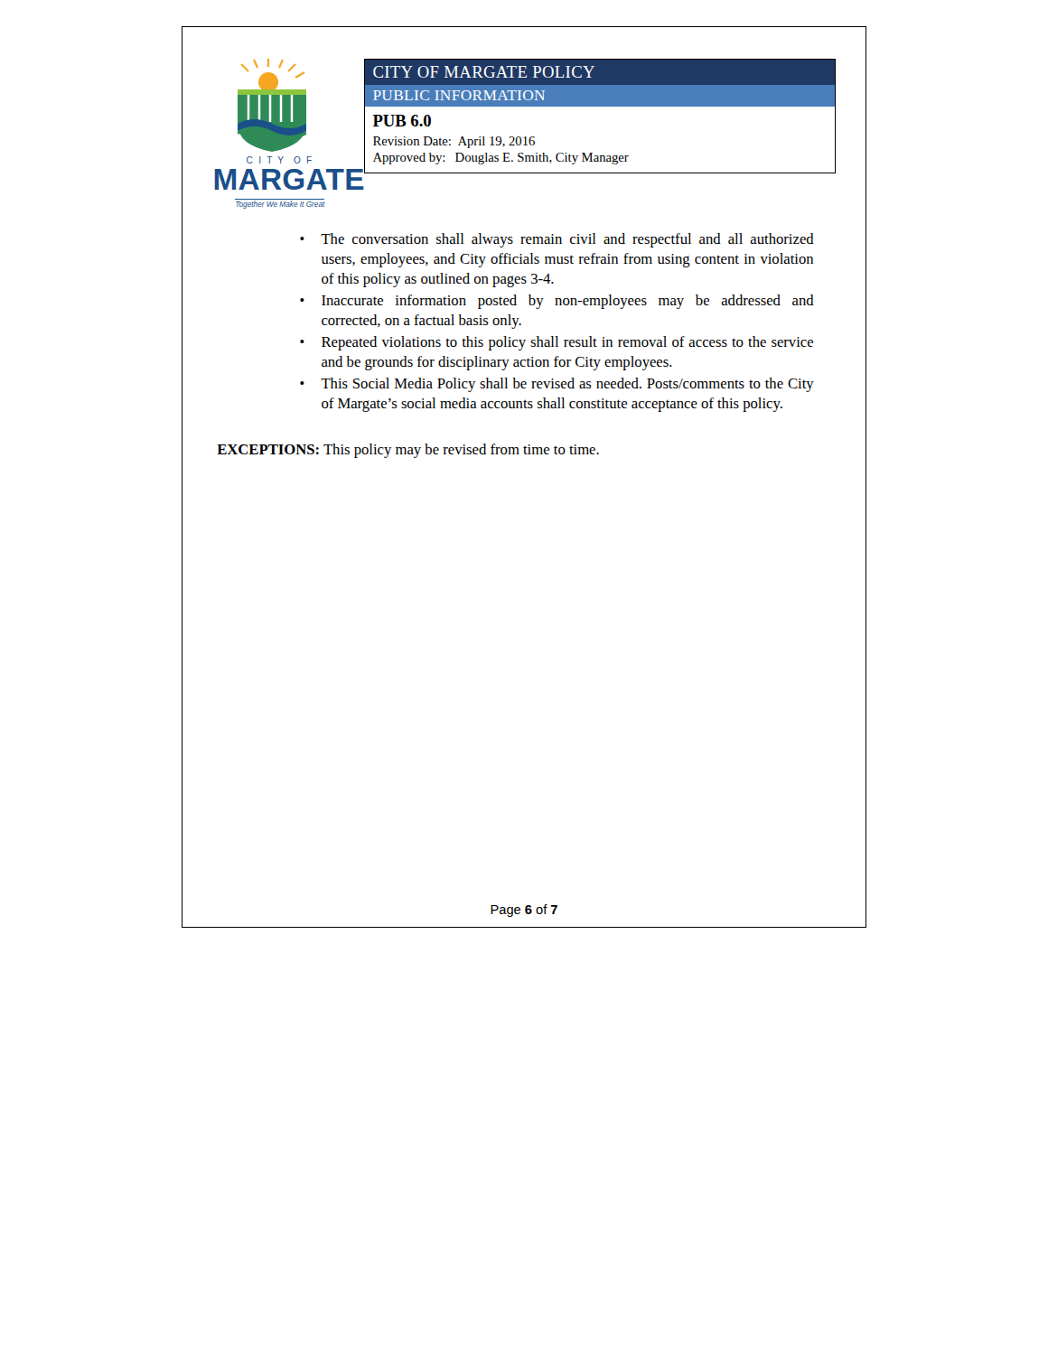C I T Y O F
MARGATE
Together We Make It Great
| CITY OF MARGATE POLICY |
| PUBLIC INFORMATION |
| PUB 6.0 Revision Date: April 19, 2016 Approved by: Douglas E. Smith, City Manager |
The conversation shall always remain civil and respectful and all authorized users, employees, and City officials must refrain from using content in violation of this policy as outlined on pages 3-4.
Inaccurate information posted by non-employees may be addressed and corrected, on a factual basis only.
Repeated violations to this policy shall result in removal of access to the service and be grounds for disciplinary action for City employees.
This Social Media Policy shall be revised as needed. Posts/comments to the City of Margate’s social media accounts shall constitute acceptance of this policy.
EXCEPTIONS: This policy may be revised from time to time.
Page 6 of 7